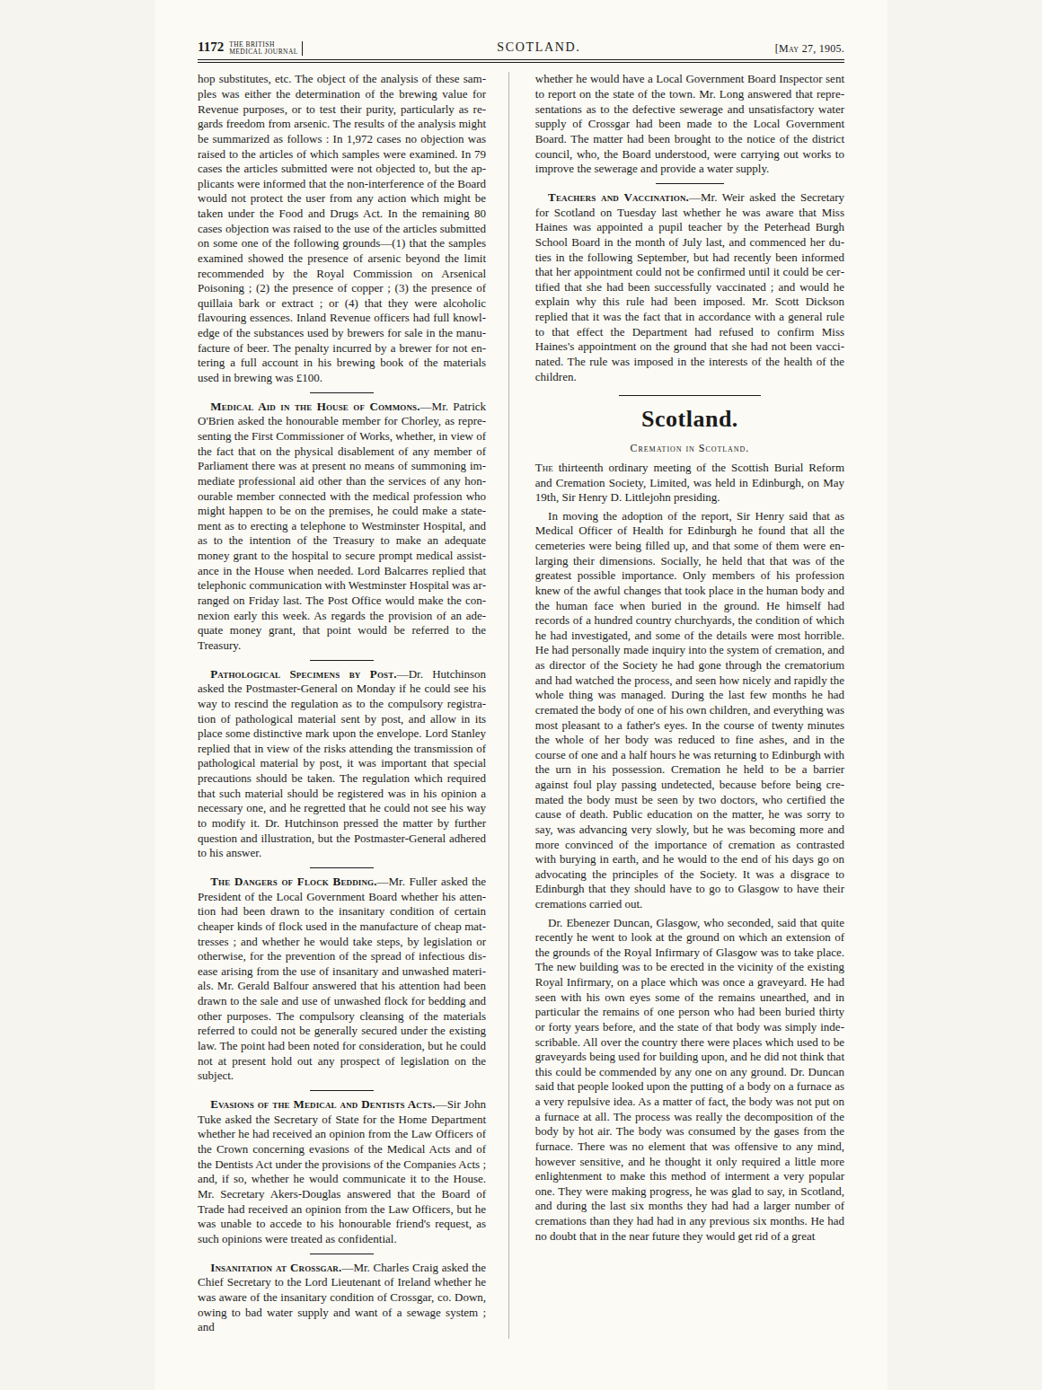1172 The British
Medical Journal
Scotland.
[May 27, 1905.
hop substitutes, etc. The object of the analysis of these samples was either the determination of the brewing value for Revenue purposes, or to test their purity, particularly as regards freedom from arsenic. The results of the analysis might be summarized as follows : In 1,972 cases no objection was raised to the articles of which samples were examined. In 79 cases the articles submitted were not objected to, but the applicants were informed that the non-interference of the Board would not protect the user from any action which might be taken under the Food and Drugs Act. In the remaining 80 cases objection was raised to the use of the articles submitted on some one of the following grounds—(1) that the samples examined showed the presence of arsenic beyond the limit recommended by the Royal Commission on Arsenical Poisoning ; (2) the presence of copper ; (3) the presence of quillaia bark or extract ; or (4) that they were alcoholic flavouring essences. Inland Revenue officers had full knowledge of the substances used by brewers for sale in the manufacture of beer. The penalty incurred by a brewer for not entering a full account in his brewing book of the materials used in brewing was £100.
Medical Aid in the House of Commons.—Mr. Patrick O'Brien asked the honourable member for Chorley, as representing the First Commissioner of Works, whether, in view of the fact that on the physical disablement of any member of Parliament there was at present no means of summoning immediate professional aid other than the services of any honourable member connected with the medical profession who might happen to be on the premises, he could make a statement as to erecting a telephone to Westminster Hospital, and as to the intention of the Treasury to make an adequate money grant to the hospital to secure prompt medical assistance in the House when needed. Lord Balcarres replied that telephonic communication with Westminster Hospital was arranged on Friday last. The Post Office would make the connexion early this week. As regards the provision of an adequate money grant, that point would be referred to the Treasury.
Pathological Specimens by Post.—Dr. Hutchinson asked the Postmaster-General on Monday if he could see his way to rescind the regulation as to the compulsory registration of pathological material sent by post, and allow in its place some distinctive mark upon the envelope. Lord Stanley replied that in view of the risks attending the transmission of pathological material by post, it was important that special precautions should be taken. The regulation which required that such material should be registered was in his opinion a necessary one, and he regretted that he could not see his way to modify it. Dr. Hutchinson pressed the matter by further question and illustration, but the Postmaster-General adhered to his answer.
The Dangers of Flock Bedding.—Mr. Fuller asked the President of the Local Government Board whether his attention had been drawn to the insanitary condition of certain cheaper kinds of flock used in the manufacture of cheap mattresses ; and whether he would take steps, by legislation or otherwise, for the prevention of the spread of infectious disease arising from the use of insanitary and unwashed materials. Mr. Gerald Balfour answered that his attention had been drawn to the sale and use of unwashed flock for bedding and other purposes. The compulsory cleansing of the materials referred to could not be generally secured under the existing law. The point had been noted for consideration, but he could not at present hold out any prospect of legislation on the subject.
Evasions of the Medical and Dentists Acts.—Sir John Tuke asked the Secretary of State for the Home Department whether he had received an opinion from the Law Officers of the Crown concerning evasions of the Medical Acts and of the Dentists Act under the provisions of the Companies Acts ; and, if so, whether he would communicate it to the House. Mr. Secretary Akers-Douglas answered that the Board of Trade had received an opinion from the Law Officers, but he was unable to accede to his honourable friend's request, as such opinions were treated as confidential.
Insanitation at Crossgar.—Mr. Charles Craig asked the Chief Secretary to the Lord Lieutenant of Ireland whether he was aware of the insanitary condition of Crossgar, co. Down, owing to bad water supply and want of a sewage system ; and
whether he would have a Local Government Board Inspector sent to report on the state of the town. Mr. Long answered that representations as to the defective sewerage and unsatisfactory water supply of Crossgar had been made to the Local Government Board. The matter had been brought to the notice of the district council, who, the Board understood, were carrying out works to improve the sewerage and provide a water supply.
Teachers and Vaccination.—Mr. Weir asked the Secretary for Scotland on Tuesday last whether he was aware that Miss Haines was appointed a pupil teacher by the Peterhead Burgh School Board in the month of July last, and commenced her duties in the following September, but had recently been informed that her appointment could not be confirmed until it could be certified that she had been successfully vaccinated ; and would he explain why this rule had been imposed. Mr. Scott Dickson replied that it was the fact that in accordance with a general rule to that effect the Department had refused to confirm Miss Haines's appointment on the ground that she had not been vaccinated. The rule was imposed in the interests of the health of the children.
Scotland.
Cremation in Scotland.
The thirteenth ordinary meeting of the Scottish Burial Reform and Cremation Society, Limited, was held in Edinburgh, on May 19th, Sir Henry D. Littlejohn presiding.
In moving the adoption of the report, Sir Henry said that as Medical Officer of Health for Edinburgh he found that all the cemeteries were being filled up, and that some of them were enlarging their dimensions. Socially, he held that that was of the greatest possible importance. Only members of his profession knew of the awful changes that took place in the human body and the human face when buried in the ground. He himself had records of a hundred country churchyards, the condition of which he had investigated, and some of the details were most horrible. He had personally made inquiry into the system of cremation, and as director of the Society he had gone through the crematorium and had watched the process, and seen how nicely and rapidly the whole thing was managed. During the last few months he had cremated the body of one of his own children, and everything was most pleasant to a father's eyes. In the course of twenty minutes the whole of her body was reduced to fine ashes, and in the course of one and a half hours he was returning to Edinburgh with the urn in his possession. Cremation he held to be a barrier against foul play passing undetected, because before being cremated the body must be seen by two doctors, who certified the cause of death. Public education on the matter, he was sorry to say, was advancing very slowly, but he was becoming more and more convinced of the importance of cremation as contrasted with burying in earth, and he would to the end of his days go on advocating the principles of the Society. It was a disgrace to Edinburgh that they should have to go to Glasgow to have their cremations carried out.
Dr. Ebenezer Duncan, Glasgow, who seconded, said that quite recently he went to look at the ground on which an extension of the grounds of the Royal Infirmary of Glasgow was to take place. The new building was to be erected in the vicinity of the existing Royal Infirmary, on a place which was once a graveyard. He had seen with his own eyes some of the remains unearthed, and in particular the remains of one person who had been buried thirty or forty years before, and the state of that body was simply indescribable. All over the country there were places which used to be graveyards being used for building upon, and he did not think that this could be commended by any one on any ground. Dr. Duncan said that people looked upon the putting of a body on a furnace as a very repulsive idea. As a matter of fact, the body was not put on a furnace at all. The process was really the decomposition of the body by hot air. The body was consumed by the gases from the furnace. There was no element that was offensive to any mind, however sensitive, and he thought it only required a little more enlightenment to make this method of interment a very popular one. They were making progress, he was glad to say, in Scotland, and during the last six months they had had a larger number of cremations than they had had in any previous six months. He had no doubt that in the near future they would get rid of a great